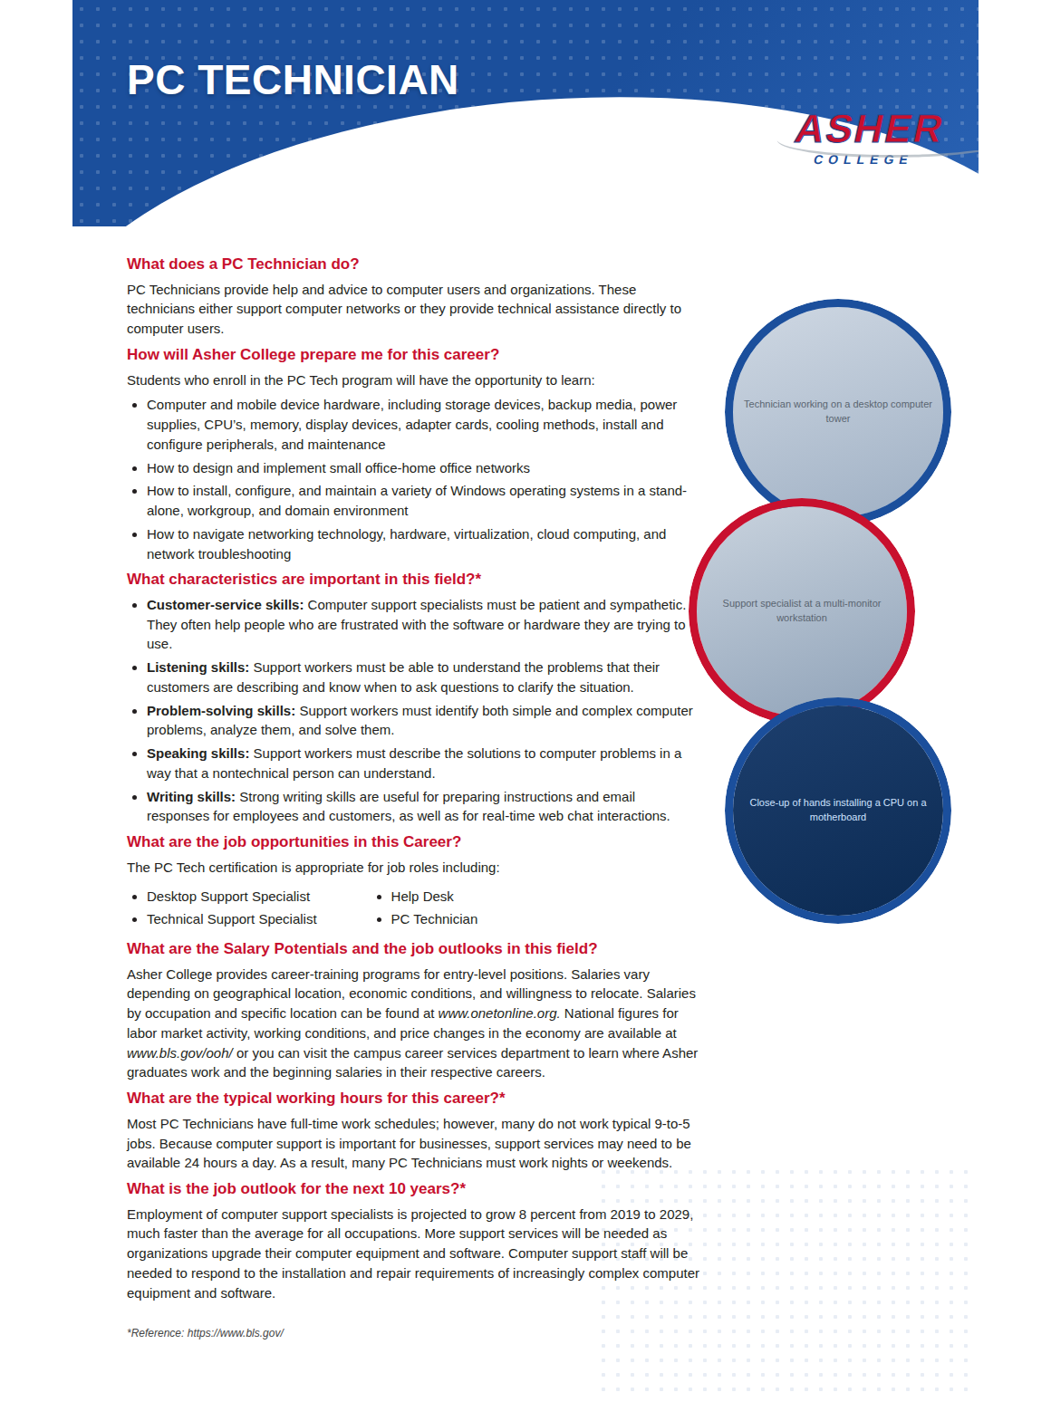PC TECHNICIAN
ASHER
COLLEGE
Technician working on a desktop computer tower
Support specialist at a multi-monitor workstation
Close-up of hands installing a CPU on a motherboard
What does a PC Technician do?
PC Technicians provide help and advice to computer users and organizations. These technicians either support computer networks or they provide technical assistance directly to computer users.
How will Asher College prepare me for this career?
Students who enroll in the PC Tech program will have the opportunity to learn:
Computer and mobile device hardware, including storage devices, backup media, power supplies, CPU’s, memory, display devices, adapter cards, cooling methods, install and configure peripherals, and maintenance
How to design and implement small office-home office networks
How to install, configure, and maintain a variety of Windows operating systems in a stand-alone, workgroup, and domain environment
How to navigate networking technology, hardware, virtualization, cloud computing, and network troubleshooting
What characteristics are important in this field?*
Customer-service skills: Computer support specialists must be patient and sympathetic. They often help people who are frustrated with the software or hardware they are trying to use.
Listening skills: Support workers must be able to understand the problems that their customers are describing and know when to ask questions to clarify the situation.
Problem-solving skills: Support workers must identify both simple and complex computer problems, analyze them, and solve them.
Speaking skills: Support workers must describe the solutions to computer problems in a way that a nontechnical person can understand.
Writing skills: Strong writing skills are useful for preparing instructions and email responses for employees and customers, as well as for real-time web chat interactions.
What are the job opportunities in this Career?
The PC Tech certification is appropriate for job roles including:
Desktop Support Specialist
Technical Support Specialist
Help Desk
PC Technician
What are the Salary Potentials and the job outlooks in this field?
Asher College provides career-training programs for entry-level positions. Salaries vary depending on geographical location, economic conditions, and willingness to relocate. Salaries by occupation and specific location can be found at www.onetonline.org. National figures for labor market activity, working conditions, and price changes in the economy are available at www.bls.gov/ooh/ or you can visit the campus career services department to learn where Asher graduates work and the beginning salaries in their respective careers.
What are the typical working hours for this career?*
Most PC Technicians have full-time work schedules; however, many do not work typical 9-to-5 jobs. Because computer support is important for businesses, support services may need to be available 24 hours a day. As a result, many PC Technicians must work nights or weekends.
What is the job outlook for the next 10 years?*
Employment of computer support specialists is projected to grow 8 percent from 2019 to 2029, much faster than the average for all occupations. More support services will be needed as organizations upgrade their computer equipment and software. Computer support staff will be needed to respond to the installation and repair requirements of increasingly complex computer equipment and software.
*Reference: https://www.bls.gov/